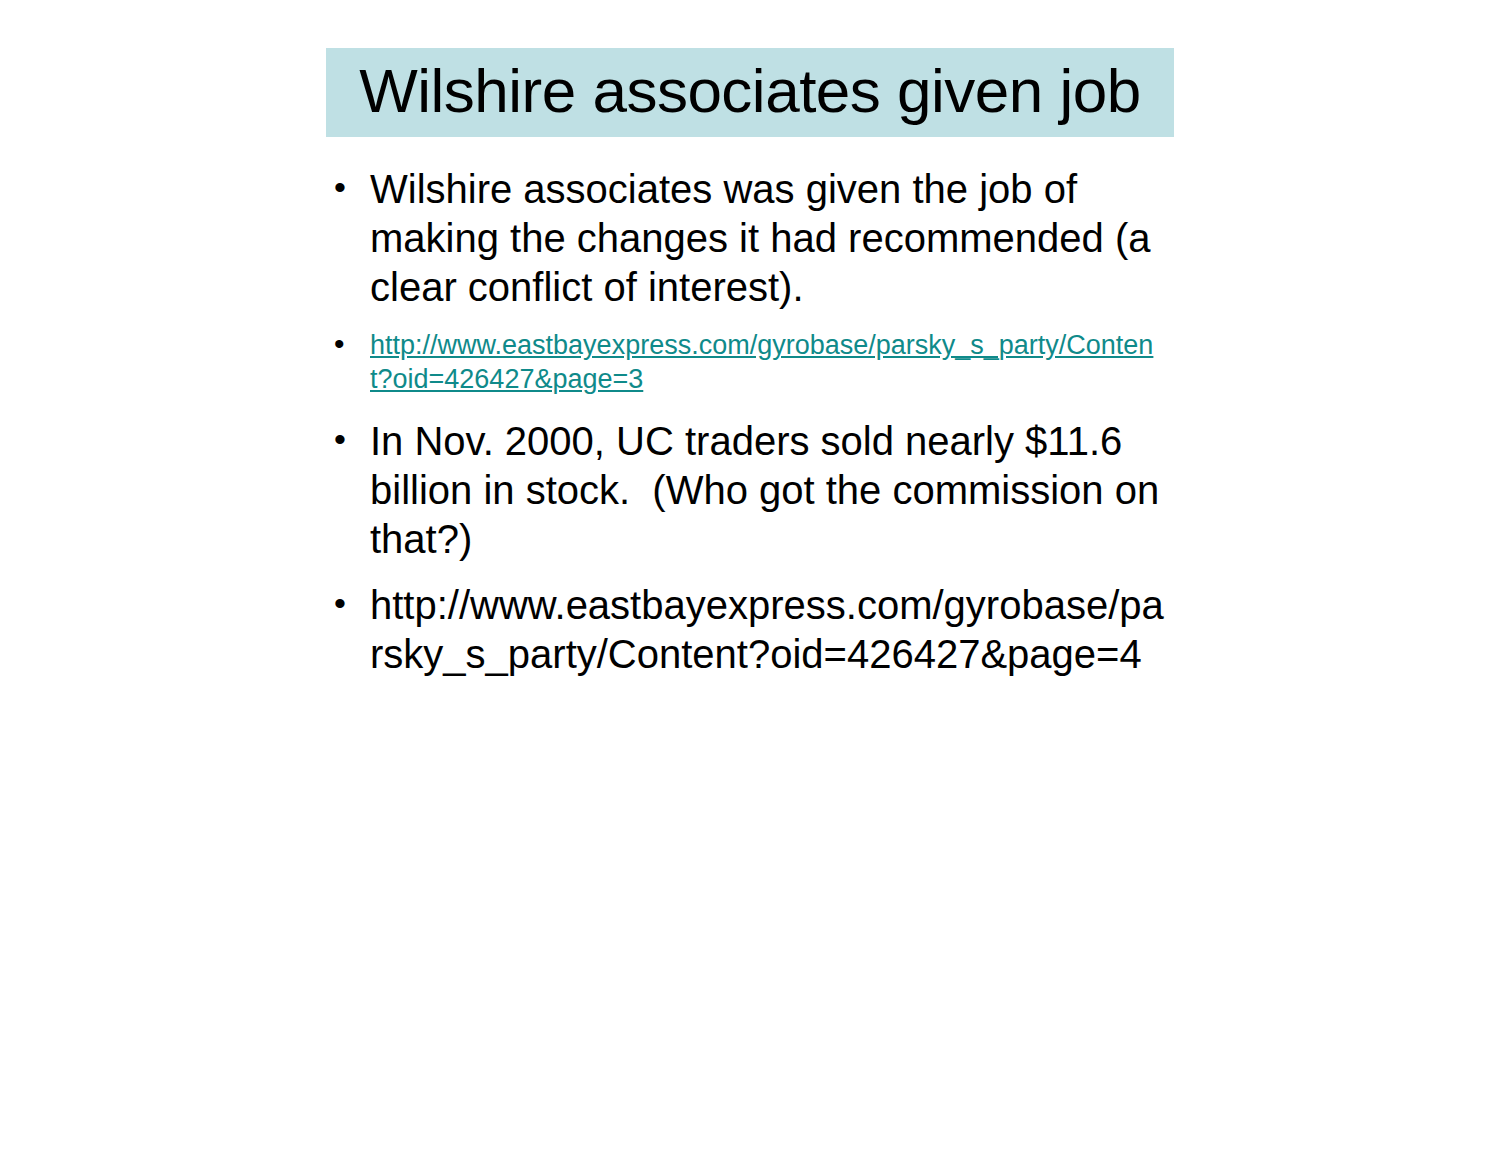Wilshire associates given job
Wilshire associates was given the job of making the changes it had recommended (a clear conflict of interest).
http://www.eastbayexpress.com/gyrobase/parsky_s_party/Content?oid=426427&page=3
In Nov. 2000, UC traders sold nearly $11.6 billion in stock. (Who got the commission on that?)
http://www.eastbayexpress.com/gyrobase/parsky_s_party/Content?oid=426427&page=4